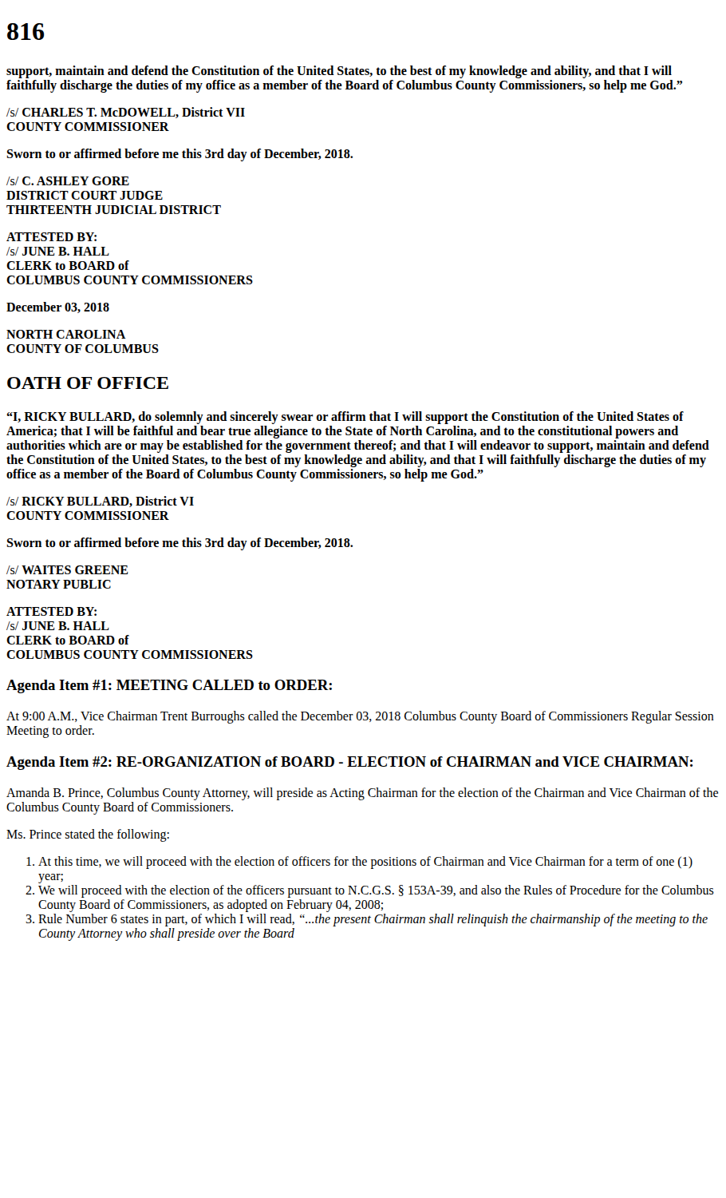816
support, maintain and defend the Constitution of the United States, to the best of my knowledge and ability, and that I will faithfully discharge the duties of my office as a member of the Board of Columbus County Commissioners, so help me God.”
/s/ CHARLES T. McDOWELL, District VII
COUNTY COMMISSIONER
Sworn to or affirmed before me this 3rd day of December, 2018.
/s/ C. ASHLEY GORE
DISTRICT COURT JUDGE
THIRTEENTH JUDICIAL DISTRICT
ATTESTED BY:
/s/ JUNE B. HALL
CLERK to BOARD of
COLUMBUS COUNTY COMMISSIONERS
December 03, 2018
NORTH CAROLINA
COUNTY OF COLUMBUS
OATH OF OFFICE
“I, RICKY BULLARD, do solemnly and sincerely swear or affirm that I will support the Constitution of the United States of America; that I will be faithful and bear true allegiance to the State of North Carolina, and to the constitutional powers and authorities which are or may be established for the government thereof; and that I will endeavor to support, maintain and defend the Constitution of the United States, to the best of my knowledge and ability, and that I will faithfully discharge the duties of my office as a member of the Board of Columbus County Commissioners, so help me God.”
/s/ RICKY BULLARD, District VI
COUNTY COMMISSIONER
Sworn to or affirmed before me this 3rd day of December, 2018.
/s/ WAITES GREENE
NOTARY PUBLIC
ATTESTED BY:
/s/ JUNE B. HALL
CLERK to BOARD of
COLUMBUS COUNTY COMMISSIONERS
Agenda Item #1: MEETING CALLED to ORDER:
At 9:00 A.M., Vice Chairman Trent Burroughs called the December 03, 2018 Columbus County Board of Commissioners Regular Session Meeting to order.
Agenda Item #2: RE-ORGANIZATION of BOARD - ELECTION of CHAIRMAN and VICE CHAIRMAN:
Amanda B. Prince, Columbus County Attorney, will preside as Acting Chairman for the election of the Chairman and Vice Chairman of the Columbus County Board of Commissioners.
Ms. Prince stated the following:
At this time, we will proceed with the election of officers for the positions of Chairman and Vice Chairman for a term of one (1) year;
We will proceed with the election of the officers pursuant to N.C.G.S. § 153A-39, and also the Rules of Procedure for the Columbus County Board of Commissioners, as adopted on February 04, 2008;
Rule Number 6 states in part, of which I will read, “...the present Chairman shall relinquish the chairmanship of the meeting to the County Attorney who shall preside over the Board